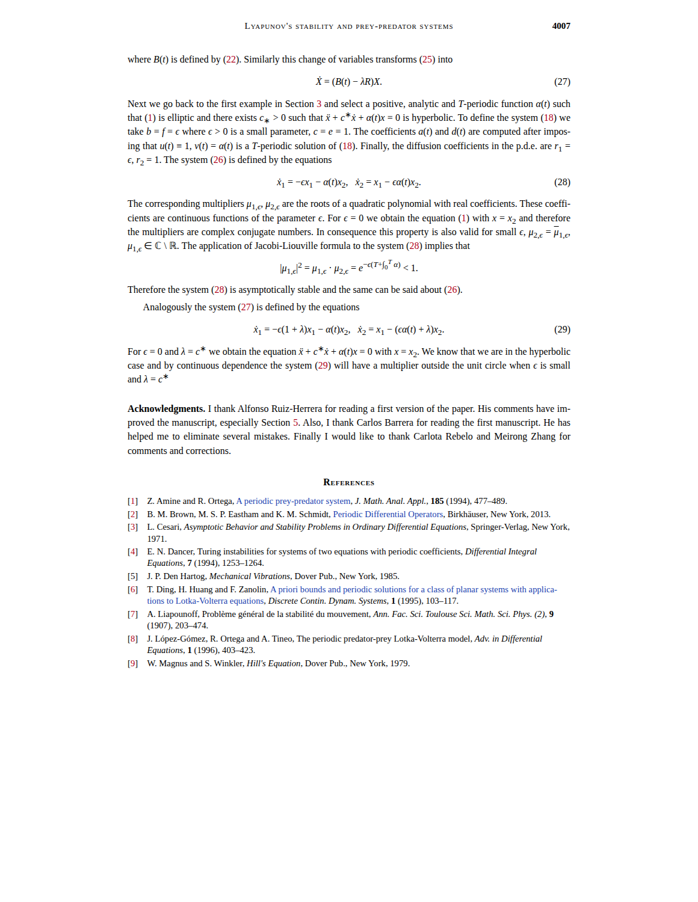Lyapunov's stability and prey-predator systems 4007
where B(t) is defined by (22). Similarly this change of variables transforms (25) into
Ẋ = (B(t) − λR)X. (27)
Next we go back to the first example in Section 3 and select a positive, analytic and T-periodic function α(t) such that (1) is elliptic and there exists c∗ > 0 such that ẍ + c∗ẋ + α(t)x = 0 is hyperbolic. To define the system (18) we take b = f = ϵ where ϵ > 0 is a small parameter, c = e = 1. The coefficients a(t) and d(t) are computed after imposing that u(t) ≡ 1, v(t) = α(t) is a T-periodic solution of (18). Finally, the diffusion coefficients in the p.d.e. are r1 = ϵ, r2 = 1. The system (26) is defined by the equations
ẋ1 = −ϵx1 − α(t)x2, ẋ2 = x1 − ϵα(t)x2. (28)
The corresponding multipliers μ1,ϵ, μ2,ϵ are the roots of a quadratic polynomial with real coefficients. These coefficients are continuous functions of the parameter ϵ. For ϵ = 0 we obtain the equation (1) with x = x2 and therefore the multipliers are complex conjugate numbers. In consequence this property is also valid for small ϵ, μ2,ϵ = μ1,ϵ, μ1,ϵ ∈ ℂ \ ℝ. The application of Jacobi-Liouville formula to the system (28) implies that
|μ1,ϵ|2 = μ1,ϵ · μ2,ϵ = e−ϵ(T+∫0T α) < 1.
Therefore the system (28) is asymptotically stable and the same can be said about (26).
Analogously the system (27) is defined by the equations
ẋ1 = −ϵ(1 + λ)x1 − α(t)x2, ẋ2 = x1 − (ϵα(t) + λ)x2. (29)
For ϵ = 0 and λ = c∗ we obtain the equation ẍ + c∗ẋ + α(t)x = 0 with x = x2. We know that we are in the hyperbolic case and by continuous dependence the system (29) will have a multiplier outside the unit circle when ϵ is small and λ = c∗
Acknowledgments. I thank Alfonso Ruiz-Herrera for reading a first version of the paper. His comments have improved the manuscript, especially Section 5. Also, I thank Carlos Barrera for reading the first manuscript. He has helped me to eliminate several mistakes. Finally I would like to thank Carlota Rebelo and Meirong Zhang for comments and corrections.
References
[1] Z. Amine and R. Ortega, A periodic prey-predator system, J. Math. Anal. Appl., 185 (1994), 477–489.
[2] B. M. Brown, M. S. P. Eastham and K. M. Schmidt, Periodic Differential Operators, Birkhäuser, New York, 2013.
[3] L. Cesari, Asymptotic Behavior and Stability Problems in Ordinary Differential Equations, Springer-Verlag, New York, 1971.
[4] E. N. Dancer, Turing instabilities for systems of two equations with periodic coefficients, Differential Integral Equations, 7 (1994), 1253–1264.
[5] J. P. Den Hartog, Mechanical Vibrations, Dover Pub., New York, 1985.
[6] T. Ding, H. Huang and F. Zanolin, A priori bounds and periodic solutions for a class of planar systems with applications to Lotka-Volterra equations, Discrete Contin. Dynam. Systems, 1 (1995), 103–117.
[7] A. Liapounoff, Problème général de la stabilité du mouvement, Ann. Fac. Sci. Toulouse Sci. Math. Sci. Phys. (2), 9 (1907), 203–474.
[8] J. López-Gómez, R. Ortega and A. Tineo, The periodic predator-prey Lotka-Volterra model, Adv. in Differential Equations, 1 (1996), 403–423.
[9] W. Magnus and S. Winkler, Hill's Equation, Dover Pub., New York, 1979.